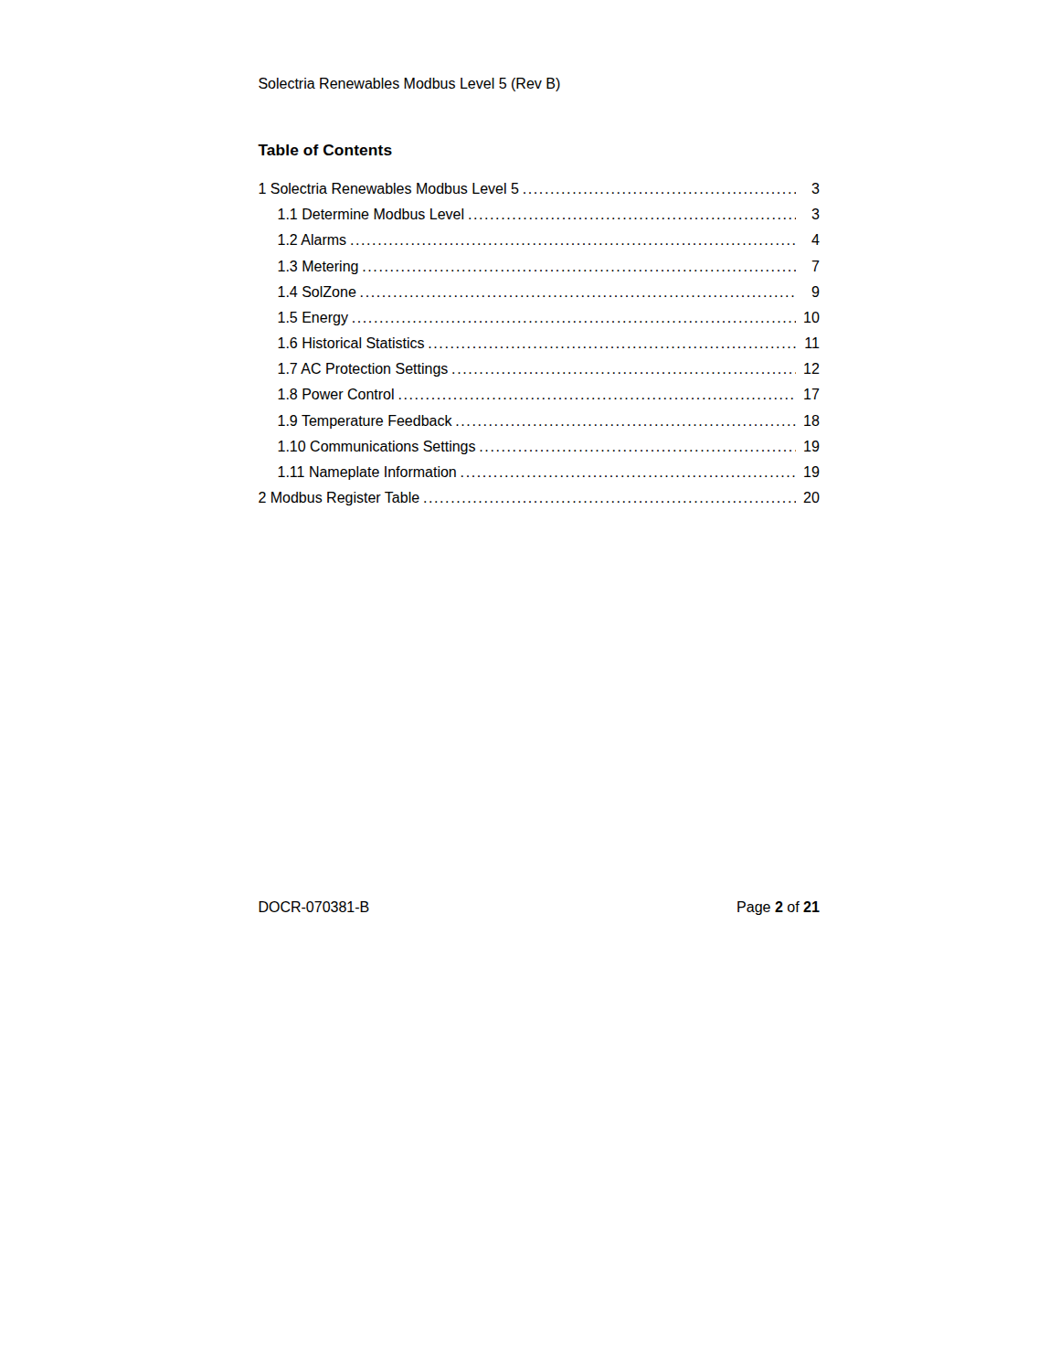Solectria Renewables Modbus Level 5 (Rev B)
Table of Contents
1 Solectria Renewables Modbus Level 5 ........................................................................................ 3
1.1 Determine Modbus Level ..................................................................................................... 3
1.2 Alarms ......................................................................................................................... 4
1.3 Metering ....................................................................................................................... 7
1.4 SolZone ......................................................................................................................... 9
1.5 Energy ....................................................................................................................... 10
1.6 Historical Statistics ............................................................................................................. 11
1.7 AC Protection Settings ....................................................................................................... 12
1.8 Power Control ............................................................................................................... 17
1.9 Temperature Feedback ..................................................................................................... 18
1.10 Communications Settings ................................................................................................ 19
1.11 Nameplate Information ................................................................................................... 19
2 Modbus Register Table ............................................................................................................. 20
DOCR-070381-B
Page 2 of 21